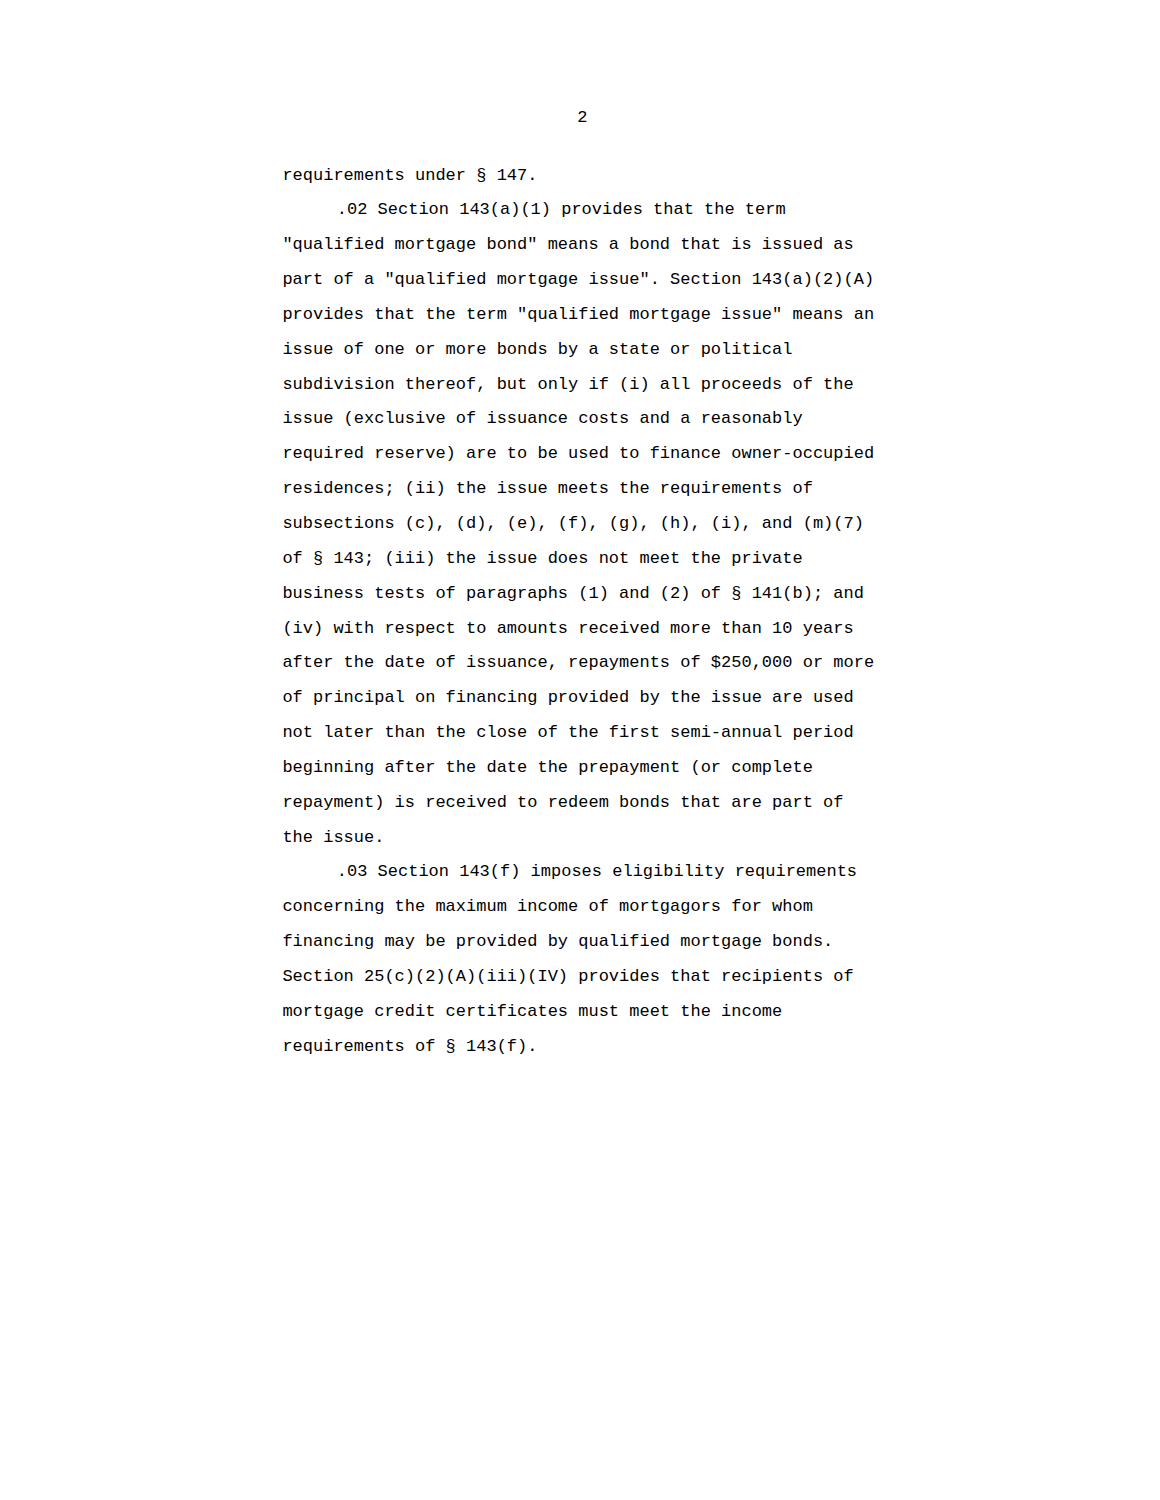2
requirements under § 147.
.02 Section 143(a)(1) provides that the term "qualified mortgage bond" means a bond that is issued as part of a "qualified mortgage issue". Section 143(a)(2)(A) provides that the term "qualified mortgage issue" means an issue of one or more bonds by a state or political subdivision thereof, but only if (i) all proceeds of the issue (exclusive of issuance costs and a reasonably required reserve) are to be used to finance owner-occupied residences; (ii) the issue meets the requirements of subsections (c), (d), (e), (f), (g), (h), (i), and (m)(7) of § 143; (iii) the issue does not meet the private business tests of paragraphs (1) and (2) of § 141(b); and (iv) with respect to amounts received more than 10 years after the date of issuance, repayments of $250,000 or more of principal on financing provided by the issue are used not later than the close of the first semi-annual period beginning after the date the prepayment (or complete repayment) is received to redeem bonds that are part of the issue.
.03 Section 143(f) imposes eligibility requirements concerning the maximum income of mortgagors for whom financing may be provided by qualified mortgage bonds. Section 25(c)(2)(A)(iii)(IV) provides that recipients of mortgage credit certificates must meet the income requirements of § 143(f).